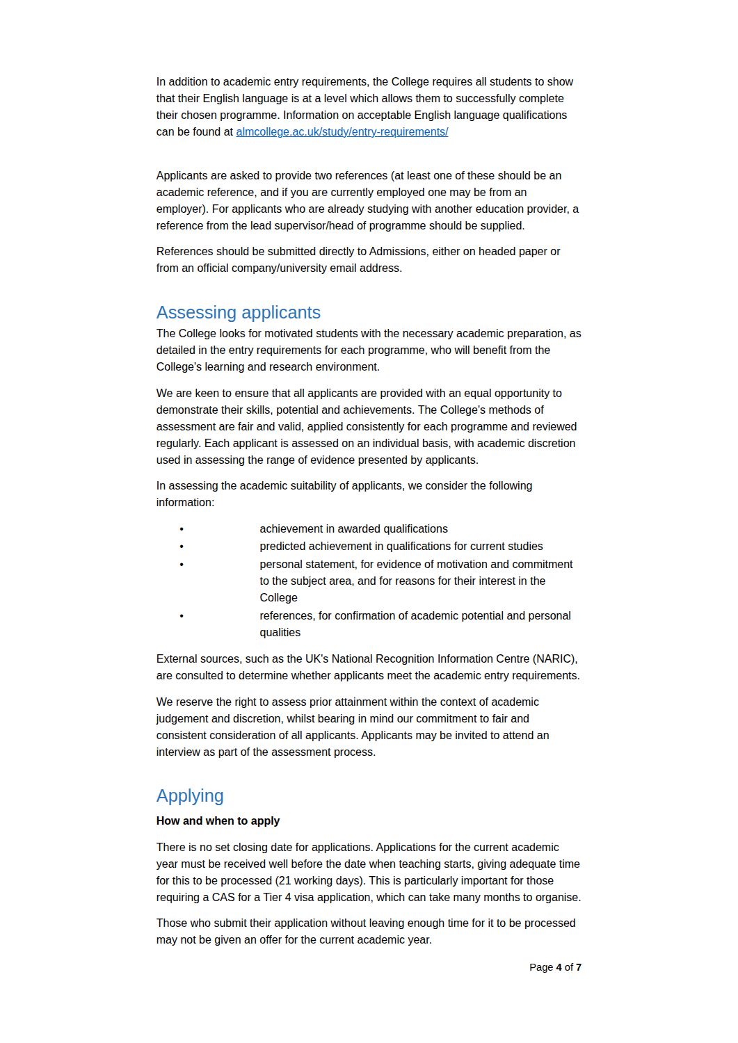In addition to academic entry requirements, the College requires all students to show that their English language is at a level which allows them to successfully complete their chosen programme. Information on acceptable English language qualifications can be found at almcollege.ac.uk/study/entry-requirements/
Applicants are asked to provide two references (at least one of these should be an academic reference, and if you are currently employed one may be from an employer). For applicants who are already studying with another education provider, a reference from the lead supervisor/head of programme should be supplied.
References should be submitted directly to Admissions, either on headed paper or from an official company/university email address.
Assessing applicants
The College looks for motivated students with the necessary academic preparation, as detailed in the entry requirements for each programme, who will benefit from the College's learning and research environment.
We are keen to ensure that all applicants are provided with an equal opportunity to demonstrate their skills, potential and achievements. The College's methods of assessment are fair and valid, applied consistently for each programme and reviewed regularly. Each applicant is assessed on an individual basis, with academic discretion used in assessing the range of evidence presented by applicants.
In assessing the academic suitability of applicants, we consider the following information:
achievement in awarded qualifications
predicted achievement in qualifications for current studies
personal statement, for evidence of motivation and commitment to the subject area, and for reasons for their interest in the College
references, for confirmation of academic potential and personal qualities
External sources, such as the UK's National Recognition Information Centre (NARIC), are consulted to determine whether applicants meet the academic entry requirements.
We reserve the right to assess prior attainment within the context of academic judgement and discretion, whilst bearing in mind our commitment to fair and consistent consideration of all applicants. Applicants may be invited to attend an interview as part of the assessment process.
Applying
How and when to apply
There is no set closing date for applications. Applications for the current academic year must be received well before the date when teaching starts, giving adequate time for this to be processed (21 working days). This is particularly important for those requiring a CAS for a Tier 4 visa application, which can take many months to organise.
Those who submit their application without leaving enough time for it to be processed may not be given an offer for the current academic year.
Page 4 of 7